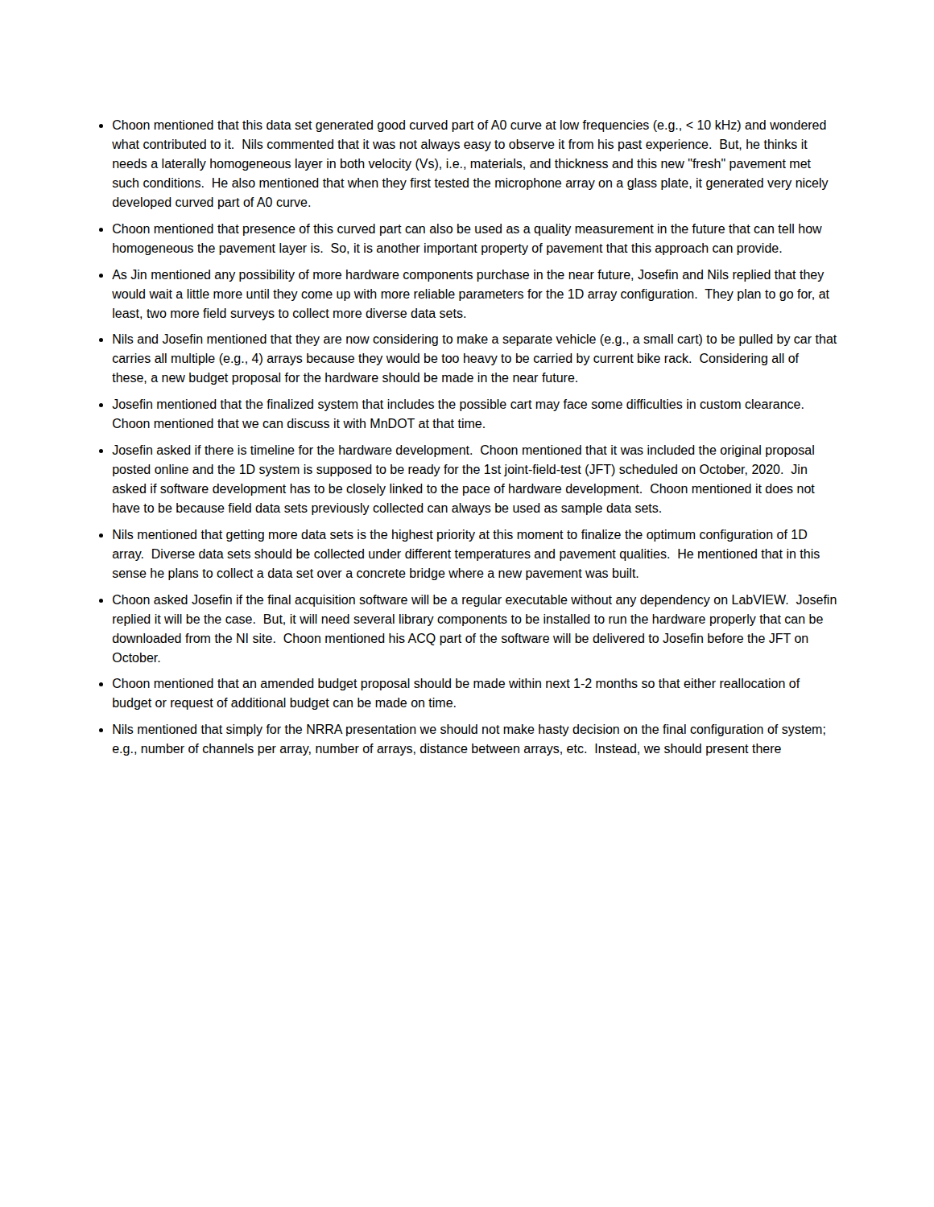Choon mentioned that this data set generated good curved part of A0 curve at low frequencies (e.g., < 10 kHz) and wondered what contributed to it. Nils commented that it was not always easy to observe it from his past experience. But, he thinks it needs a laterally homogeneous layer in both velocity (Vs), i.e., materials, and thickness and this new "fresh" pavement met such conditions. He also mentioned that when they first tested the microphone array on a glass plate, it generated very nicely developed curved part of A0 curve.
Choon mentioned that presence of this curved part can also be used as a quality measurement in the future that can tell how homogeneous the pavement layer is. So, it is another important property of pavement that this approach can provide.
As Jin mentioned any possibility of more hardware components purchase in the near future, Josefin and Nils replied that they would wait a little more until they come up with more reliable parameters for the 1D array configuration. They plan to go for, at least, two more field surveys to collect more diverse data sets.
Nils and Josefin mentioned that they are now considering to make a separate vehicle (e.g., a small cart) to be pulled by car that carries all multiple (e.g., 4) arrays because they would be too heavy to be carried by current bike rack. Considering all of these, a new budget proposal for the hardware should be made in the near future.
Josefin mentioned that the finalized system that includes the possible cart may face some difficulties in custom clearance. Choon mentioned that we can discuss it with MnDOT at that time.
Josefin asked if there is timeline for the hardware development. Choon mentioned that it was included the original proposal posted online and the 1D system is supposed to be ready for the 1st joint-field-test (JFT) scheduled on October, 2020. Jin asked if software development has to be closely linked to the pace of hardware development. Choon mentioned it does not have to be because field data sets previously collected can always be used as sample data sets.
Nils mentioned that getting more data sets is the highest priority at this moment to finalize the optimum configuration of 1D array. Diverse data sets should be collected under different temperatures and pavement qualities. He mentioned that in this sense he plans to collect a data set over a concrete bridge where a new pavement was built.
Choon asked Josefin if the final acquisition software will be a regular executable without any dependency on LabVIEW. Josefin replied it will be the case. But, it will need several library components to be installed to run the hardware properly that can be downloaded from the NI site. Choon mentioned his ACQ part of the software will be delivered to Josefin before the JFT on October.
Choon mentioned that an amended budget proposal should be made within next 1-2 months so that either reallocation of budget or request of additional budget can be made on time.
Nils mentioned that simply for the NRRA presentation we should not make hasty decision on the final configuration of system; e.g., number of channels per array, number of arrays, distance between arrays, etc. Instead, we should present there